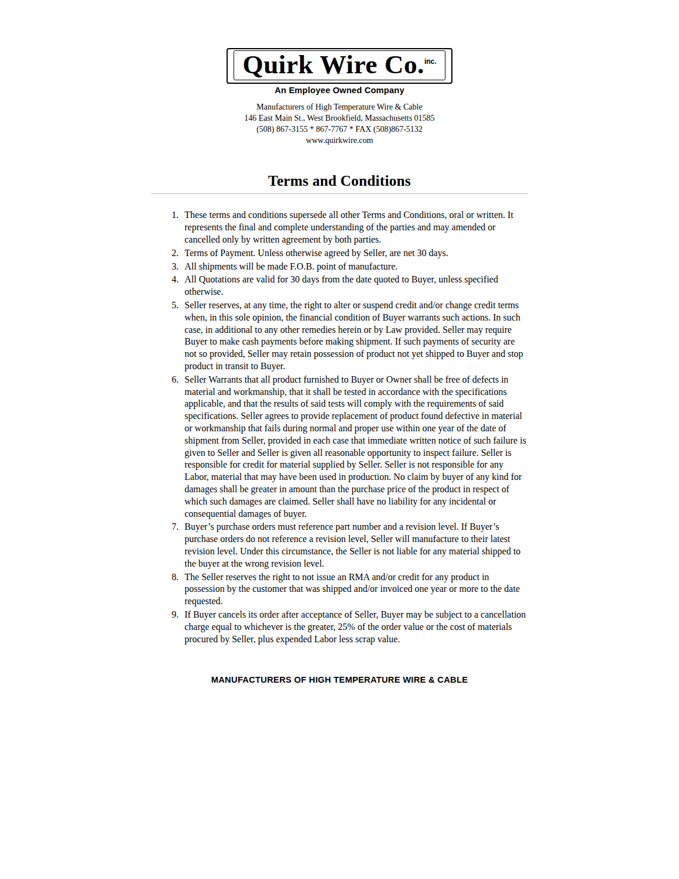Quirk Wire Co.inc.
An Employee Owned Company
Manufacturers of High Temperature Wire & Cable
146 East Main St., West Brookfield, Massachusetts 01585
(508) 867-3155 * 867-7767 * FAX (508)867-5132
www.quirkwire.com
Terms and Conditions
These terms and conditions supersede all other Terms and Conditions, oral or written. It represents the final and complete understanding of the parties and may amended or cancelled only by written agreement by both parties.
Terms of Payment. Unless otherwise agreed by Seller, are net 30 days.
All shipments will be made F.O.B. point of manufacture.
All Quotations are valid for 30 days from the date quoted to Buyer, unless specified otherwise.
Seller reserves, at any time, the right to alter or suspend credit and/or change credit terms when, in this sole opinion, the financial condition of Buyer warrants such actions. In such case, in additional to any other remedies herein or by Law provided. Seller may require Buyer to make cash payments before making shipment. If such payments of security are not so provided, Seller may retain possession of product not yet shipped to Buyer and stop product in transit to Buyer.
Seller Warrants that all product furnished to Buyer or Owner shall be free of defects in material and workmanship, that it shall be tested in accordance with the specifications applicable, and that the results of said tests will comply with the requirements of said specifications. Seller agrees to provide replacement of product found defective in material or workmanship that fails during normal and proper use within one year of the date of shipment from Seller, provided in each case that immediate written notice of such failure is given to Seller and Seller is given all reasonable opportunity to inspect failure. Seller is responsible for credit for material supplied by Seller. Seller is not responsible for any Labor, material that may have been used in production. No claim by buyer of any kind for damages shall be greater in amount than the purchase price of the product in respect of which such damages are claimed. Seller shall have no liability for any incidental or consequential damages of buyer.
Buyer’s purchase orders must reference part number and a revision level. If Buyer’s purchase orders do not reference a revision level, Seller will manufacture to their latest revision level. Under this circumstance, the Seller is not liable for any material shipped to the buyer at the wrong revision level.
The Seller reserves the right to not issue an RMA and/or credit for any product in possession by the customer that was shipped and/or invoiced one year or more to the date requested.
If Buyer cancels its order after acceptance of Seller, Buyer may be subject to a cancellation charge equal to whichever is the greater, 25% of the order value or the cost of materials procured by Seller, plus expended Labor less scrap value.
MANUFACTURERS OF HIGH TEMPERATURE WIRE & CABLE